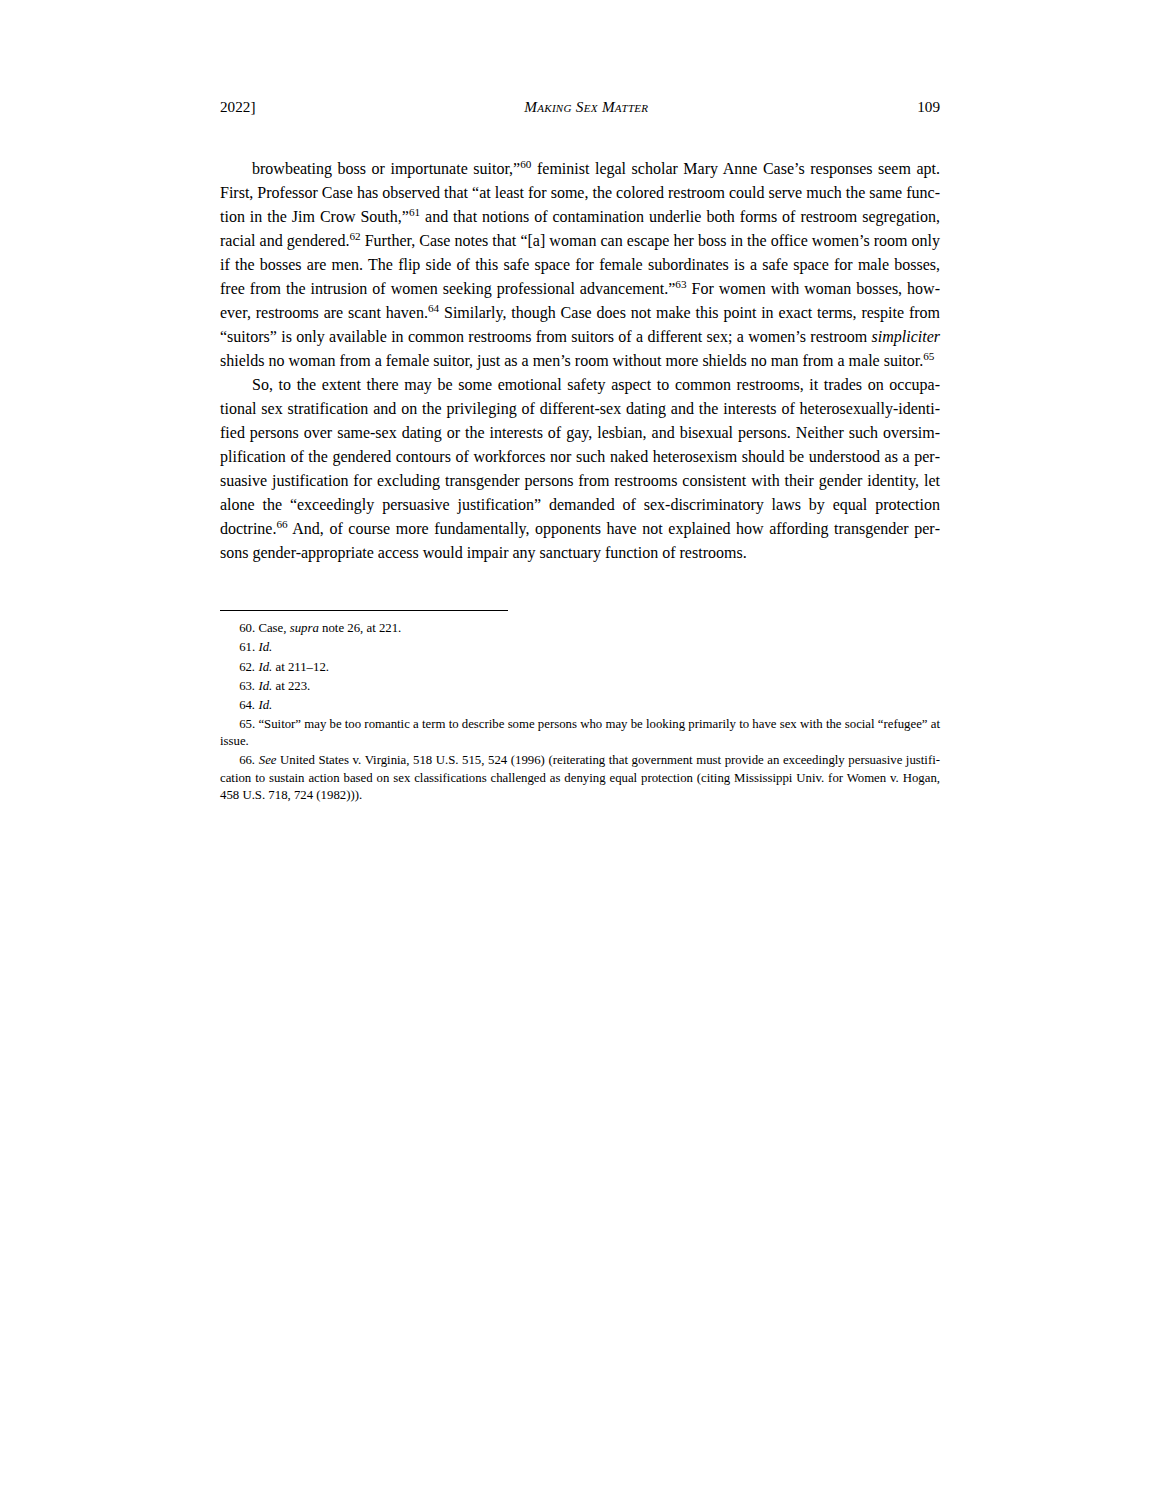2022] Making Sex Matter 109
browbeating boss or importunate suitor,”60 feminist legal scholar Mary Anne Case’s responses seem apt. First, Professor Case has observed that “at least for some, the colored restroom could serve much the same function in the Jim Crow South,”61 and that notions of contamination underlie both forms of restroom segregation, racial and gendered.62 Further, Case notes that “[a] woman can escape her boss in the office women’s room only if the bosses are men. The flip side of this safe space for female subordinates is a safe space for male bosses, free from the intrusion of women seeking professional advancement.”63 For women with woman bosses, however, restrooms are scant haven.64 Similarly, though Case does not make this point in exact terms, respite from “suitors” is only available in common restrooms from suitors of a different sex; a women’s restroom simpliciter shields no woman from a female suitor, just as a men’s room without more shields no man from a male suitor.65
So, to the extent there may be some emotional safety aspect to common restrooms, it trades on occupational sex stratification and on the privileging of different-sex dating and the interests of heterosexually-identified persons over same-sex dating or the interests of gay, lesbian, and bisexual persons. Neither such oversimplification of the gendered contours of workforces nor such naked heterosexism should be understood as a persuasive justification for excluding transgender persons from restrooms consistent with their gender identity, let alone the “exceedingly persuasive justification” demanded of sex-discriminatory laws by equal protection doctrine.66 And, of course more fundamentally, opponents have not explained how affording transgender persons gender-appropriate access would impair any sanctuary function of restrooms.
60. Case, supra note 26, at 221.
61. Id.
62. Id. at 211–12.
63. Id. at 223.
64. Id.
65. “Suitor” may be too romantic a term to describe some persons who may be looking primarily to have sex with the social “refugee” at issue.
66. See United States v. Virginia, 518 U.S. 515, 524 (1996) (reiterating that government must provide an exceedingly persuasive justification to sustain action based on sex classifications challenged as denying equal protection (citing Mississippi Univ. for Women v. Hogan, 458 U.S. 718, 724 (1982))).